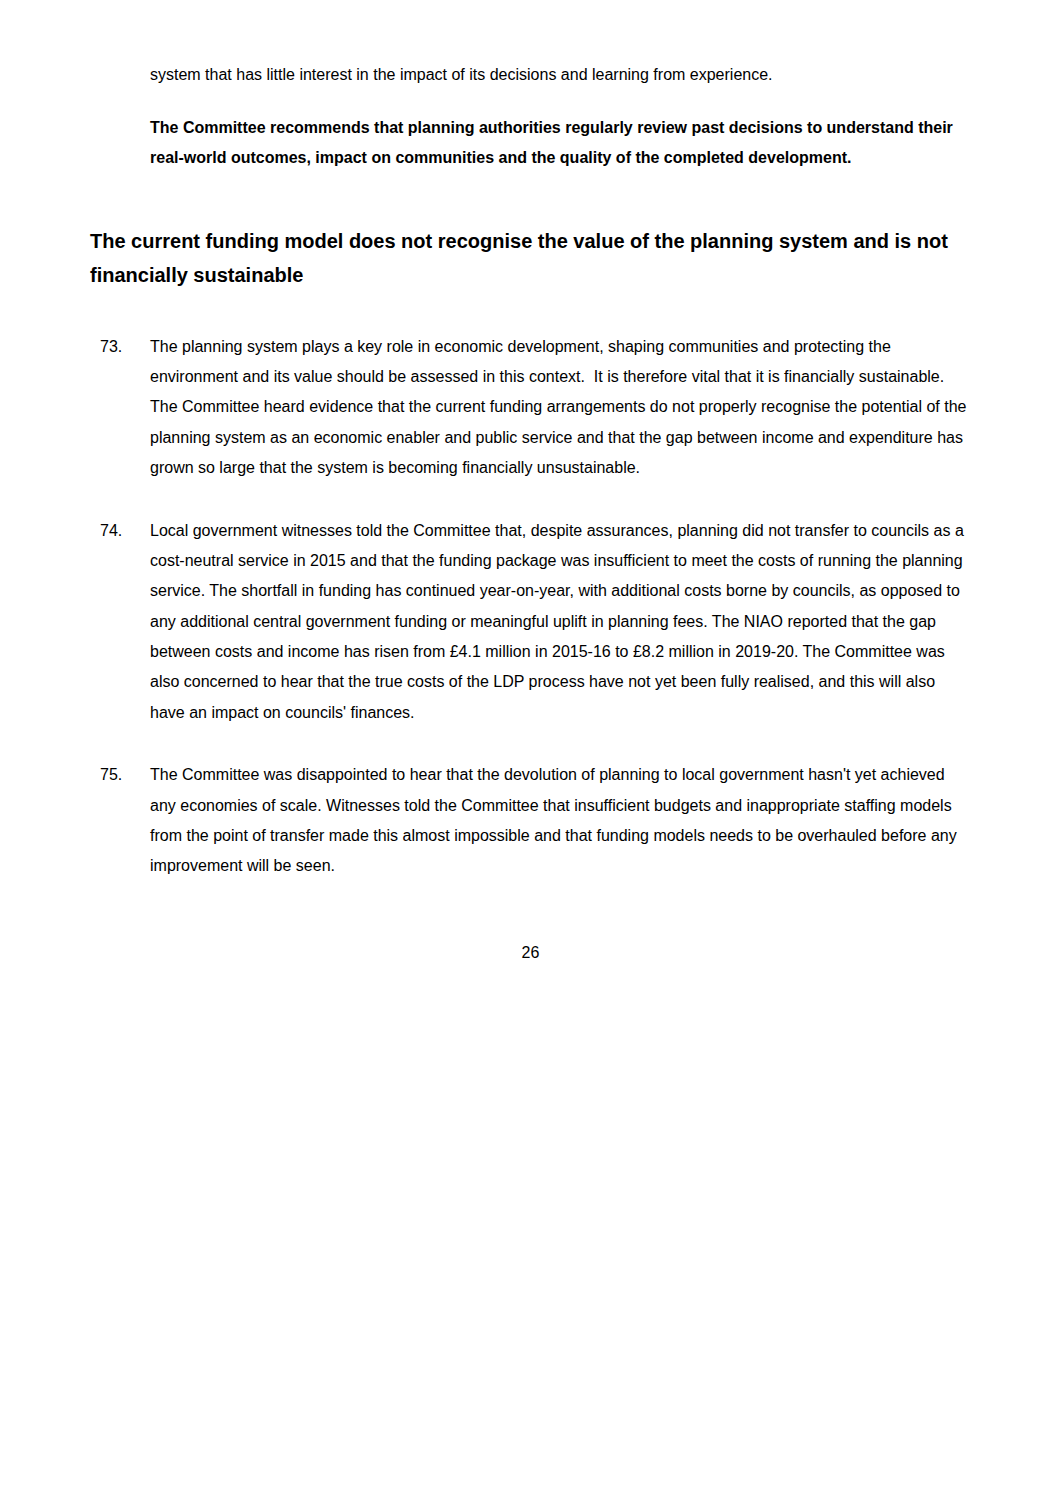system that has little interest in the impact of its decisions and learning from experience.
The Committee recommends that planning authorities regularly review past decisions to understand their real-world outcomes, impact on communities and the quality of the completed development.
The current funding model does not recognise the value of the planning system and is not financially sustainable
The planning system plays a key role in economic development, shaping communities and protecting the environment and its value should be assessed in this context. It is therefore vital that it is financially sustainable. The Committee heard evidence that the current funding arrangements do not properly recognise the potential of the planning system as an economic enabler and public service and that the gap between income and expenditure has grown so large that the system is becoming financially unsustainable.
Local government witnesses told the Committee that, despite assurances, planning did not transfer to councils as a cost-neutral service in 2015 and that the funding package was insufficient to meet the costs of running the planning service. The shortfall in funding has continued year-on-year, with additional costs borne by councils, as opposed to any additional central government funding or meaningful uplift in planning fees. The NIAO reported that the gap between costs and income has risen from £4.1 million in 2015-16 to £8.2 million in 2019-20. The Committee was also concerned to hear that the true costs of the LDP process have not yet been fully realised, and this will also have an impact on councils' finances.
The Committee was disappointed to hear that the devolution of planning to local government hasn't yet achieved any economies of scale. Witnesses told the Committee that insufficient budgets and inappropriate staffing models from the point of transfer made this almost impossible and that funding models needs to be overhauled before any improvement will be seen.
26